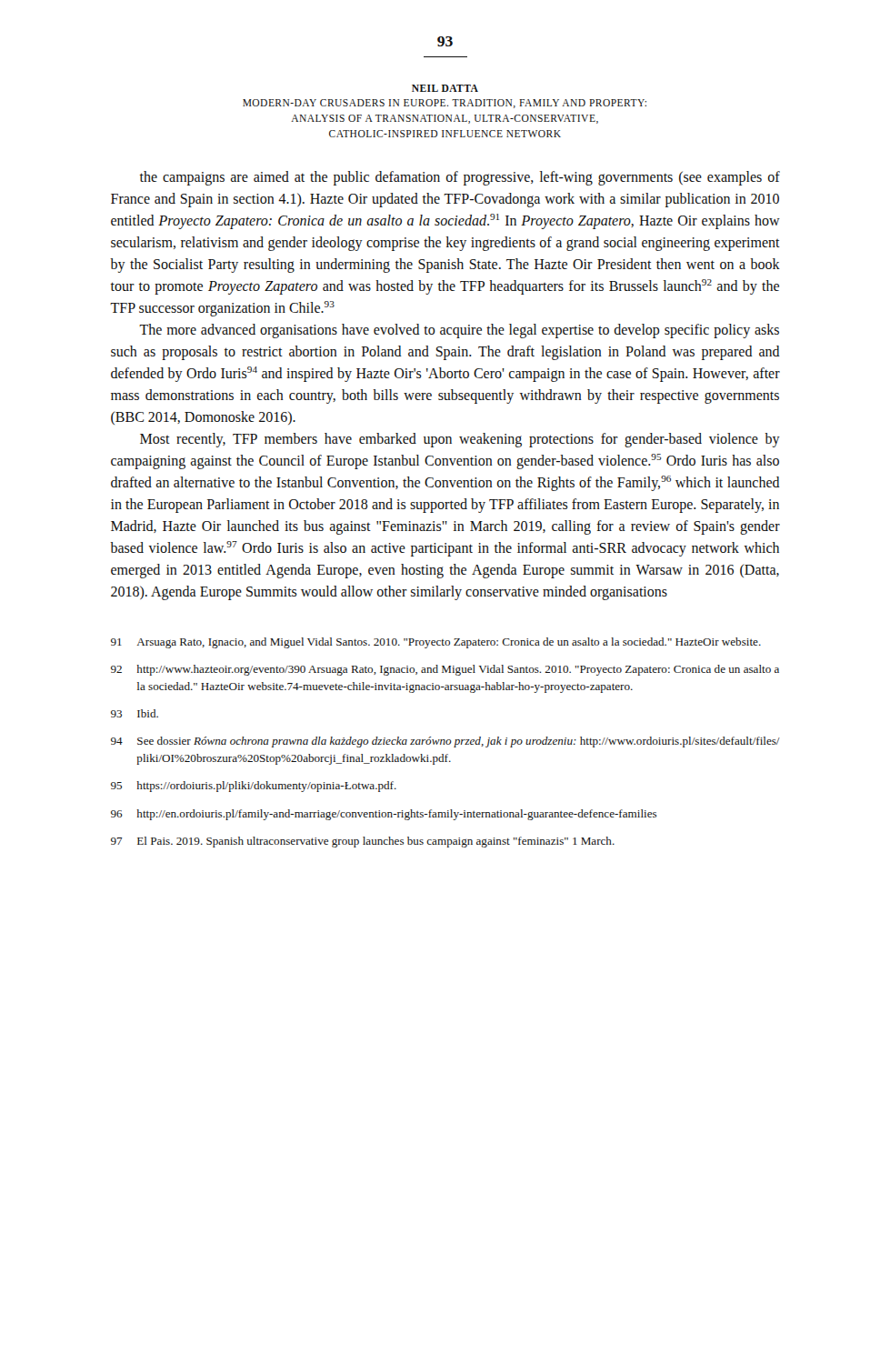93
Neil Datta
Modern-day Crusaders in Europe. Tradition, Family and Property:
Analysis of a Transnational, Ultra-Conservative,
Catholic-Inspired Influence Network
the campaigns are aimed at the public defamation of progressive, left-wing governments (see examples of France and Spain in section 4.1). Hazte Oir updated the TFP-Covadonga work with a similar publication in 2010 entitled Proyecto Zapatero: Cronica de un asalto a la sociedad.91 In Proyecto Zapatero, Hazte Oir explains how secularism, relativism and gender ideology comprise the key ingredients of a grand social engineering experiment by the Socialist Party resulting in undermining the Spanish State. The Hazte Oir President then went on a book tour to promote Proyecto Zapatero and was hosted by the TFP headquarters for its Brussels launch92 and by the TFP successor organization in Chile.93
The more advanced organisations have evolved to acquire the legal expertise to develop specific policy asks such as proposals to restrict abortion in Poland and Spain. The draft legislation in Poland was prepared and defended by Ordo Iuris94 and inspired by Hazte Oir's 'Aborto Cero' campaign in the case of Spain. However, after mass demonstrations in each country, both bills were subsequently withdrawn by their respective governments (BBC 2014, Domonoske 2016).
Most recently, TFP members have embarked upon weakening protections for gender-based violence by campaigning against the Council of Europe Istanbul Convention on gender-based violence.95 Ordo Iuris has also drafted an alternative to the Istanbul Convention, the Convention on the Rights of the Family,96 which it launched in the European Parliament in October 2018 and is supported by TFP affiliates from Eastern Europe. Separately, in Madrid, Hazte Oir launched its bus against "Feminazis" in March 2019, calling for a review of Spain's gender based violence law.97 Ordo Iuris is also an active participant in the informal anti-SRR advocacy network which emerged in 2013 entitled Agenda Europe, even hosting the Agenda Europe summit in Warsaw in 2016 (Datta, 2018). Agenda Europe Summits would allow other similarly conservative minded organisations
91 Arsuaga Rato, Ignacio, and Miguel Vidal Santos. 2010. "Proyecto Zapatero: Cronica de un asalto a la sociedad." HazteOir website.
92 http://www.hazteoir.org/evento/390 Arsuaga Rato, Ignacio, and Miguel Vidal Santos. 2010. "Proyecto Zapatero: Cronica de un asalto a la sociedad." HazteOir website.74-muevete-chile-invita-ignacio-arsuaga-hablar-ho-y-proyecto-zapatero.
93 Ibid.
94 See dossier Równa ochrona prawna dla każdego dziecka zarówno przed, jak i po urodzeniu: http://www.ordoiuris.pl/sites/default/files/pliki/OI%20broszura%20Stop%20aborcji_final_rozkladowki.pdf.
95 https://ordoiuris.pl/pliki/dokumenty/opinia-Łotwa.pdf.
96 http://en.ordoiuris.pl/family-and-marriage/convention-rights-family-international-guarantee-defence-families
97 El Pais. 2019. Spanish ultraconservative group launches bus campaign against "feminazis" 1 March.